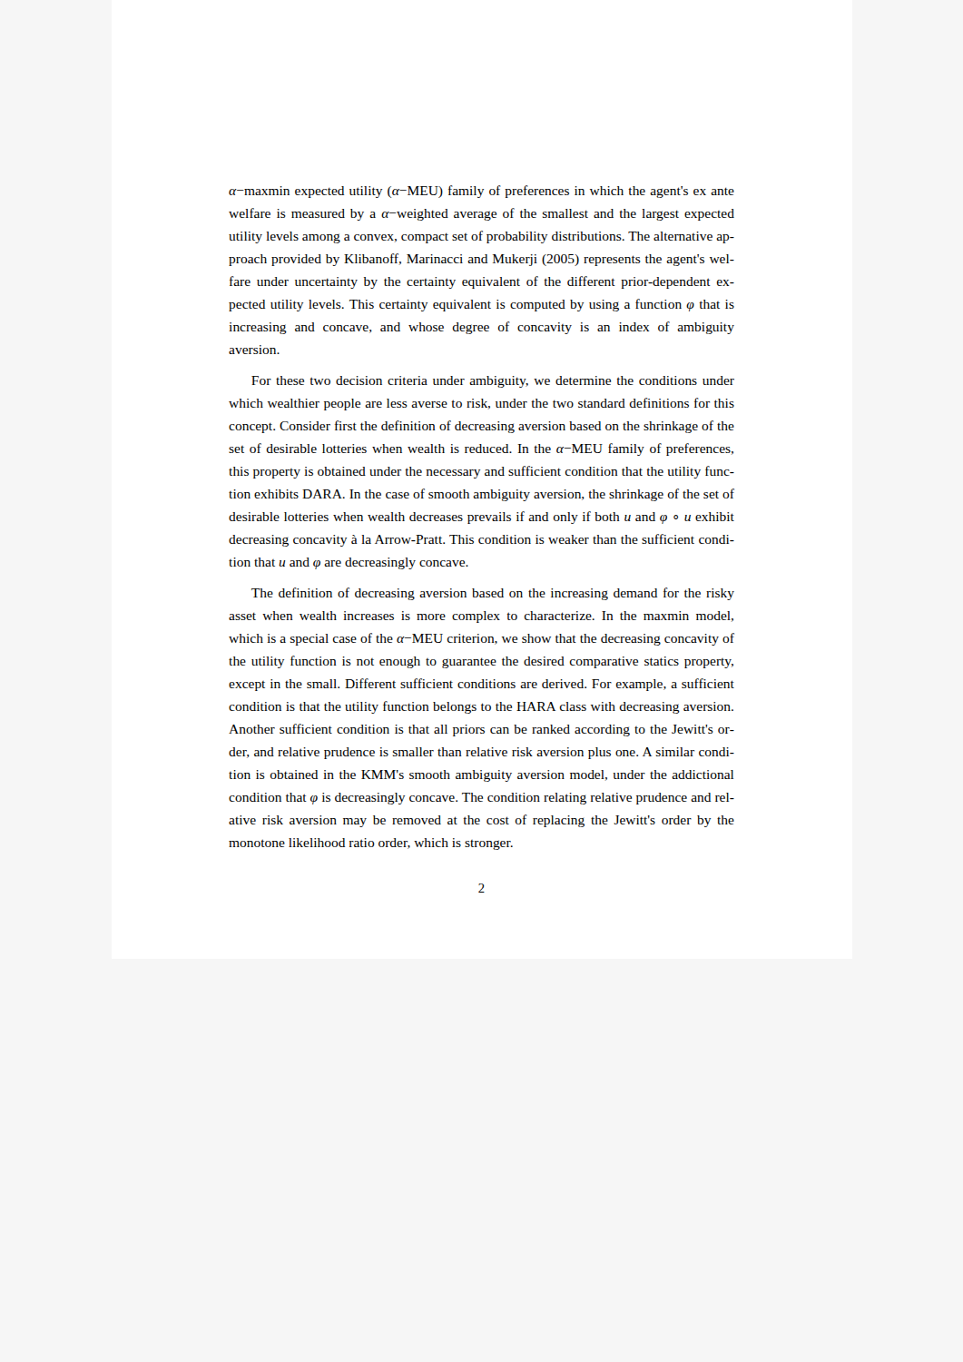α−maxmin expected utility (α−MEU) family of preferences in which the agent's ex ante welfare is measured by a α−weighted average of the smallest and the largest expected utility levels among a convex, compact set of probability distributions. The alternative approach provided by Klibanoff, Marinacci and Mukerji (2005) represents the agent's welfare under uncertainty by the certainty equivalent of the different prior-dependent expected utility levels. This certainty equivalent is computed by using a function φ that is increasing and concave, and whose degree of concavity is an index of ambiguity aversion.
For these two decision criteria under ambiguity, we determine the conditions under which wealthier people are less averse to risk, under the two standard definitions for this concept. Consider first the definition of decreasing aversion based on the shrinkage of the set of desirable lotteries when wealth is reduced. In the α−MEU family of preferences, this property is obtained under the necessary and sufficient condition that the utility function exhibits DARA. In the case of smooth ambiguity aversion, the shrinkage of the set of desirable lotteries when wealth decreases prevails if and only if both u and φ ∘ u exhibit decreasing concavity à la Arrow-Pratt. This condition is weaker than the sufficient condition that u and φ are decreasingly concave.
The definition of decreasing aversion based on the increasing demand for the risky asset when wealth increases is more complex to characterize. In the maxmin model, which is a special case of the α−MEU criterion, we show that the decreasing concavity of the utility function is not enough to guarantee the desired comparative statics property, except in the small. Different sufficient conditions are derived. For example, a sufficient condition is that the utility function belongs to the HARA class with decreasing aversion. Another sufficient condition is that all priors can be ranked according to the Jewitt's order, and relative prudence is smaller than relative risk aversion plus one. A similar condition is obtained in the KMM's smooth ambiguity aversion model, under the addictional condition that φ is decreasingly concave. The condition relating relative prudence and relative risk aversion may be removed at the cost of replacing the Jewitt's order by the monotone likelihood ratio order, which is stronger.
2